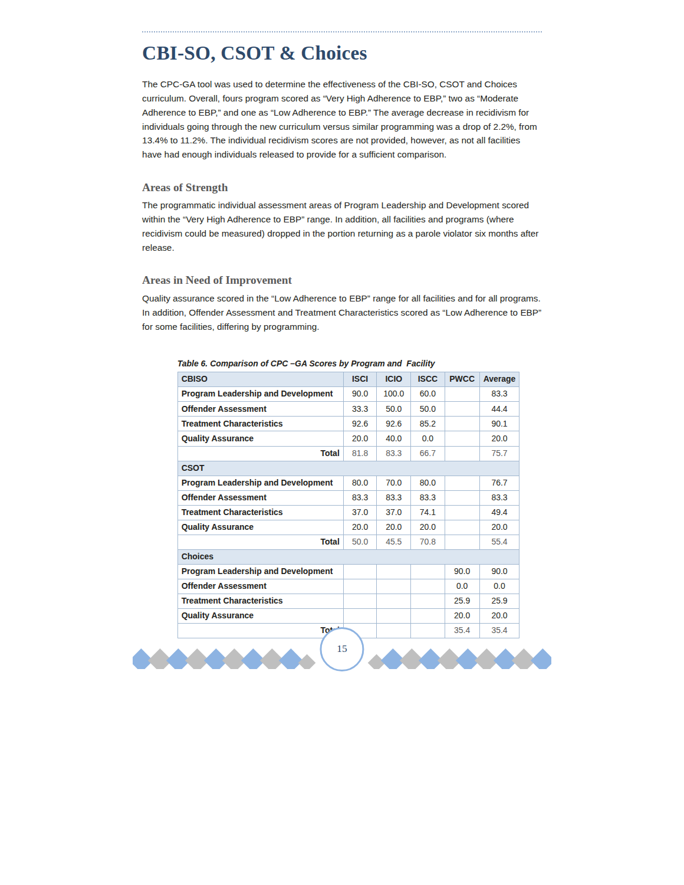CBI-SO, CSOT & Choices
The CPC-GA tool was used to determine the effectiveness of the CBI-SO, CSOT and Choices curriculum. Overall, fours program scored as “Very High Adherence to EBP,” two as “Moderate Adherence to EBP,” and one as “Low Adherence to EBP.” The average decrease in recidivism for individuals going through the new curriculum versus similar programming was a drop of 2.2%, from 13.4% to 11.2%. The individual recidivism scores are not provided, however, as not all facilities have had enough individuals released to provide for a sufficient comparison.
Areas of Strength
The programmatic individual assessment areas of Program Leadership and Development scored within the “Very High Adherence to EBP” range. In addition, all facilities and programs (where recidivism could be measured) dropped in the portion returning as a parole violator six months after release.
Areas in Need of Improvement
Quality assurance scored in the “Low Adherence to EBP” range for all facilities and for all programs. In addition, Offender Assessment and Treatment Characteristics scored as “Low Adherence to EBP” for some facilities, differing by programming.
Table 6. Comparison of CPC –GA Scores by Program and Facility
| CBISO | ISCI | ICIO | ISCC | PWCC | Average |
| --- | --- | --- | --- | --- | --- |
| Program Leadership and Development | 90.0 | 100.0 | 60.0 | | 83.3 |
| Offender Assessment | 33.3 | 50.0 | 50.0 | | 44.4 |
| Treatment Characteristics | 92.6 | 92.6 | 85.2 | | 90.1 |
| Quality Assurance | 20.0 | 40.0 | 0.0 | | 20.0 |
| Total | 81.8 | 83.3 | 66.7 | | 75.7 |
| CSOT |
| Program Leadership and Development | 80.0 | 70.0 | 80.0 | | 76.7 |
| Offender Assessment | 83.3 | 83.3 | 83.3 | | 83.3 |
| Treatment Characteristics | 37.0 | 37.0 | 74.1 | | 49.4 |
| Quality Assurance | 20.0 | 20.0 | 20.0 | | 20.0 |
| Total | 50.0 | 45.5 | 70.8 | | 55.4 |
| Choices |
| Program Leadership and Development | | | | 90.0 | 90.0 |
| Offender Assessment | | | | 0.0 | 0.0 |
| Treatment Characteristics | | | | 25.9 | 25.9 |
| Quality Assurance | | | | 20.0 | 20.0 |
| Total | | | | 35.4 | 35.4 |
15